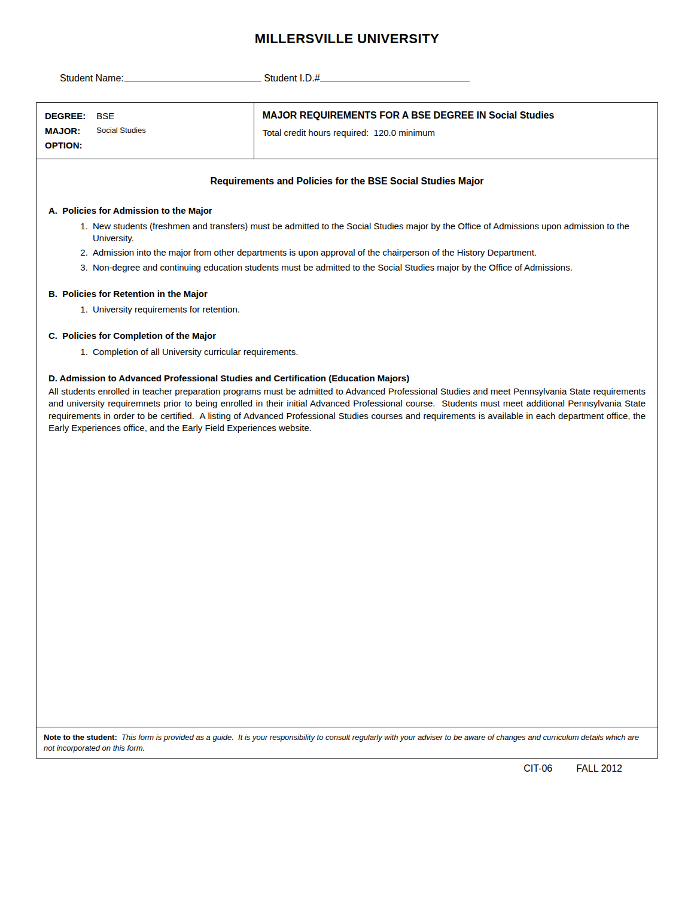MILLERSVILLE UNIVERSITY
Student Name: Student I.D.#
| / DEGREE: / BSE / / MAJOR: / Social Studies / / OPTION: / / | MAJOR REQUIREMENTS FOR A BSE DEGREE IN Social Studies Total credit hours required: 120.0 minimum |
| Requirements and Policies for the BSE Social Studies Major A. Policies for Admission to the Major New students (freshmen and transfers) must be admitted to the Social Studies major by the Office of Admissions upon admission to the University. Admission into the major from other departments is upon approval of the chairperson of the History Department. Non-degree and continuing education students must be admitted to the Social Studies major by the Office of Admissions. B. Policies for Retention in the Major University requirements for retention. C. Policies for Completion of the Major Completion of all University curricular requirements. D. Admission to Advanced Professional Studies and Certification (Education Majors) All students enrolled in teacher preparation programs must be admitted to Advanced Professional Studies and meet Pennsylvania State requirements and university requiremnets prior to being enrolled in their initial Advanced Professional course. Students must meet additional Pennsylvania State requirements in order to be certified. A listing of Advanced Professional Studies courses and requirements is available in each department office, the Early Experiences office, and the Early Field Experiences website. |
| Note to the student: This form is provided as a guide. It is your responsibility to consult regularly with your adviser to be aware of changes and curriculum details which are not incorporated on this form. |
CIT-06 FALL 2012